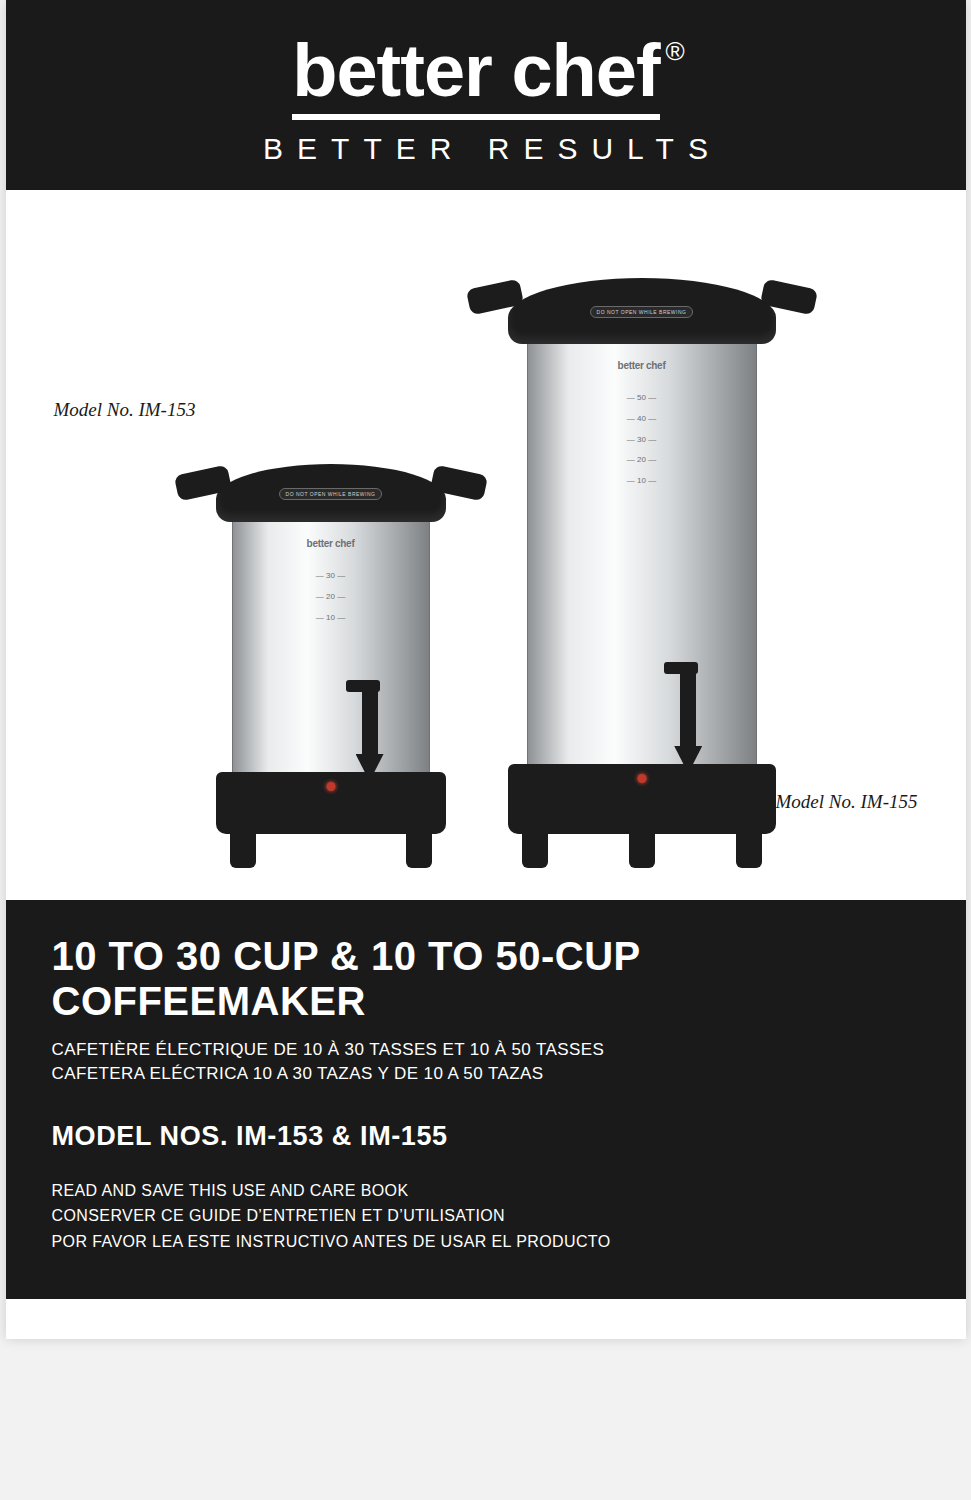better chef® Better Results
Model No. IM-153
better chef
— 30 —
— 20 —
— 10 —
better chef
— 50 —
— 40 —
— 30 —
— 20 —
— 10 —
Model No. IM-155
10 to 30 Cup & 10 to 50-Cup
Coffeemaker
Cafetière électrique de 10 à 30 tasses et 10 à 50 tasses
Cafetera eléctrica 10 a 30 tazas y de 10 a 50 tazas
Model Nos. IM-153 & IM-155
Read and save this use and care book Conserver ce guide d’entretien et d’utilisation Por favor lea este instructivo antes de usar el producto